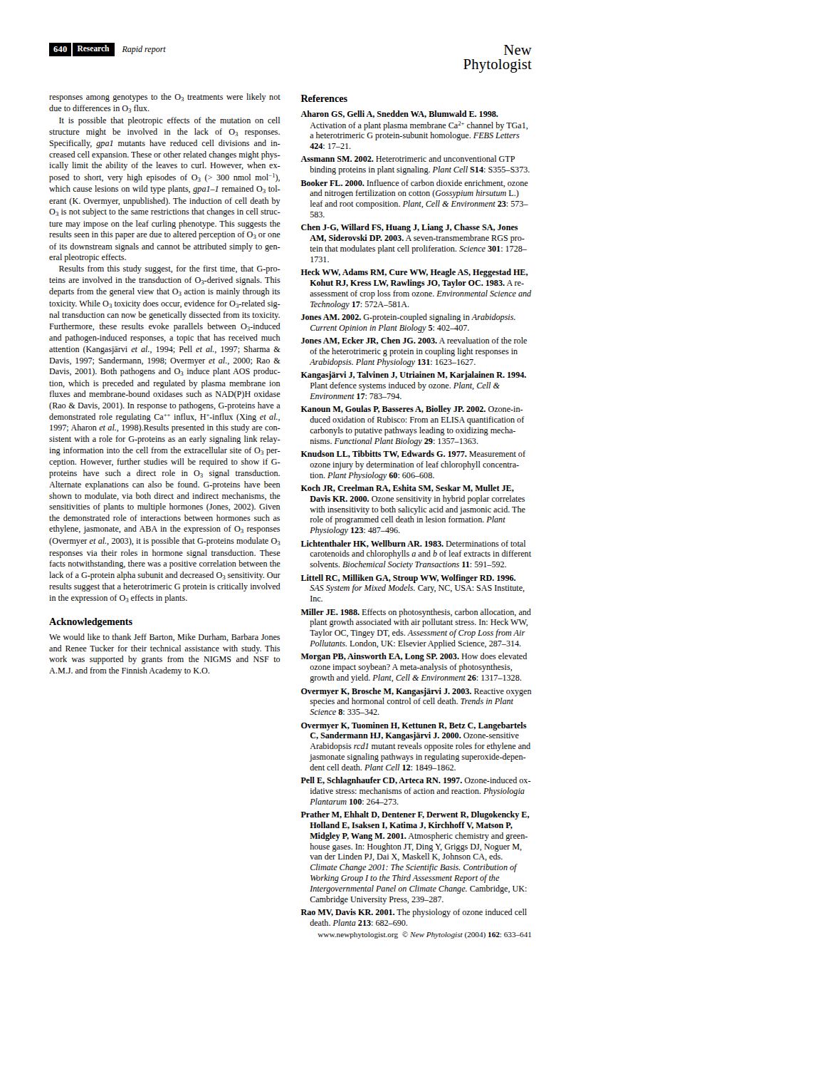640 Research Rapid report
New Phytologist
responses among genotypes to the O3 treatments were likely not due to differences in O3 flux.
It is possible that pleotropic effects of the mutation on cell structure might be involved in the lack of O3 responses. Specifically, gpa1 mutants have reduced cell divisions and increased cell expansion. These or other related changes might physically limit the ability of the leaves to curl. However, when exposed to short, very high episodes of O3 (> 300 nmol mol−1), which cause lesions on wild type plants, gpa1–1 remained O3 tolerant (K. Overmyer, unpublished). The induction of cell death by O3 is not subject to the same restrictions that changes in cell structure may impose on the leaf curling phenotype. This suggests the results seen in this paper are due to altered perception of O3 or one of its downstream signals and cannot be attributed simply to general pleotropic effects.
Results from this study suggest, for the first time, that G-proteins are involved in the transduction of O3-derived signals. This departs from the general view that O3 action is mainly through its toxicity. While O3 toxicity does occur, evidence for O3-related signal transduction can now be genetically dissected from its toxicity. Furthermore, these results evoke parallels between O3-induced and pathogen-induced responses, a topic that has received much attention (Kangasjärvi et al., 1994; Pell et al., 1997; Sharma & Davis, 1997; Sandermann, 1998; Overmyer et al., 2000; Rao & Davis, 2001). Both pathogens and O3 induce plant AOS production, which is preceded and regulated by plasma membrane ion fluxes and membrane-bound oxidases such as NAD(P)H oxidase (Rao & Davis, 2001). In response to pathogens, G-proteins have a demonstrated role regulating Ca++ influx, H+-influx (Xing et al., 1997; Aharon et al., 1998).Results presented in this study are consistent with a role for G-proteins as an early signaling link relaying information into the cell from the extracellular site of O3 perception. However, further studies will be required to show if G-proteins have such a direct role in O3 signal transduction. Alternate explanations can also be found. G-proteins have been shown to modulate, via both direct and indirect mechanisms, the sensitivities of plants to multiple hormones (Jones, 2002). Given the demonstrated role of interactions between hormones such as ethylene, jasmonate, and ABA in the expression of O3 responses (Overmyer et al., 2003), it is possible that G-proteins modulate O3 responses via their roles in hormone signal transduction. These facts notwithstanding, there was a positive correlation between the lack of a G-protein alpha subunit and decreased O3 sensitivity. Our results suggest that a heterotrimeric G protein is critically involved in the expression of O3 effects in plants.
Acknowledgements
We would like to thank Jeff Barton, Mike Durham, Barbara Jones and Renee Tucker for their technical assistance with study. This work was supported by grants from the NIGMS and NSF to A.M.J. and from the Finnish Academy to K.O.
References
Aharon GS, Gelli A, Snedden WA, Blumwald E. 1998. Activation of a plant plasma membrane Ca2+ channel by TGa1, a heterotrimeric G protein-subunit homologue. FEBS Letters 424: 17–21.
Assmann SM. 2002. Heterotrimeric and unconventional GTP binding proteins in plant signaling. Plant Cell S14: S355–S373.
Booker FL. 2000. Influence of carbon dioxide enrichment, ozone and nitrogen fertilization on cotton (Gossypium hirsutum L.) leaf and root composition. Plant, Cell & Environment 23: 573–583.
Chen J-G, Willard FS, Huang J, Liang J, Chasse SA, Jones AM, Siderovski DP. 2003. A seven-transmembrane RGS protein that modulates plant cell proliferation. Science 301: 1728–1731.
Heck WW, Adams RM, Cure WW, Heagle AS, Heggestad HE, Kohut RJ, Kress LW, Rawlings JO, Taylor OC. 1983. A reassessment of crop loss from ozone. Environmental Science and Technology 17: 572A–581A.
Jones AM. 2002. G-protein-coupled signaling in Arabidopsis. Current Opinion in Plant Biology 5: 402–407.
Jones AM, Ecker JR, Chen JG. 2003. A reevaluation of the role of the heterotrimeric g protein in coupling light responses in Arabidopsis. Plant Physiology 131: 1623–1627.
Kangasjärvi J, Talvinen J, Utriainen M, Karjalainen R. 1994. Plant defence systems induced by ozone. Plant, Cell & Environment 17: 783–794.
Kanoun M, Goulas P, Basseres A, Biolley JP. 2002. Ozone-induced oxidation of Rubisco: From an ELISA quantification of carbonyls to putative pathways leading to oxidizing mechanisms. Functional Plant Biology 29: 1357–1363.
Knudson LL, Tibbitts TW, Edwards G. 1977. Measurement of ozone injury by determination of leaf chlorophyll concentration. Plant Physiology 60: 606–608.
Koch JR, Creelman RA, Eshita SM, Seskar M, Mullet JE, Davis KR. 2000. Ozone sensitivity in hybrid poplar correlates with insensitivity to both salicylic acid and jasmonic acid. The role of programmed cell death in lesion formation. Plant Physiology 123: 487–496.
Lichtenthaler HK, Wellburn AR. 1983. Determinations of total carotenoids and chlorophylls a and b of leaf extracts in different solvents. Biochemical Society Transactions 11: 591–592.
Littell RC, Milliken GA, Stroup WW, Wolfinger RD. 1996. SAS System for Mixed Models. Cary, NC, USA: SAS Institute, Inc.
Miller JE. 1988. Effects on photosynthesis, carbon allocation, and plant growth associated with air pollutant stress. In: Heck WW, Taylor OC, Tingey DT, eds. Assessment of Crop Loss from Air Pollutants. London, UK: Elsevier Applied Science, 287–314.
Morgan PB, Ainsworth EA, Long SP. 2003. How does elevated ozone impact soybean? A meta-analysis of photosynthesis, growth and yield. Plant, Cell & Environment 26: 1317–1328.
Overmyer K, Brosche M, Kangasjärvi J. 2003. Reactive oxygen species and hormonal control of cell death. Trends in Plant Science 8: 335–342.
Overmyer K, Tuominen H, Kettunen R, Betz C, Langebartels C, Sandermann HJ, Kangasjärvi J. 2000. Ozone-sensitive Arabidopsis rcd1 mutant reveals opposite roles for ethylene and jasmonate signaling pathways in regulating superoxide-dependent cell death. Plant Cell 12: 1849–1862.
Pell E, Schlagnhaufer CD, Arteca RN. 1997. Ozone-induced oxidative stress: mechanisms of action and reaction. Physiologia Plantarum 100: 264–273.
Prather M, Ehhalt D, Dentener F, Derwent R, Dlugokencky E, Holland E, Isaksen I, Katima J, Kirchhoff V, Matson P, Midgley P, Wang M. 2001. Atmospheric chemistry and greenhouse gases. In: Houghton JT, Ding Y, Griggs DJ, Noguer M, van der Linden PJ, Dai X, Maskell K, Johnson CA, eds. Climate Change 2001: The Scientific Basis. Contribution of Working Group I to the Third Assessment Report of the Intergovernmental Panel on Climate Change. Cambridge, UK: Cambridge University Press, 239–287.
Rao MV, Davis KR. 2001. The physiology of ozone induced cell death. Planta 213: 682–690.
www.newphytologist.org © New Phytologist (2004) 162: 633–641